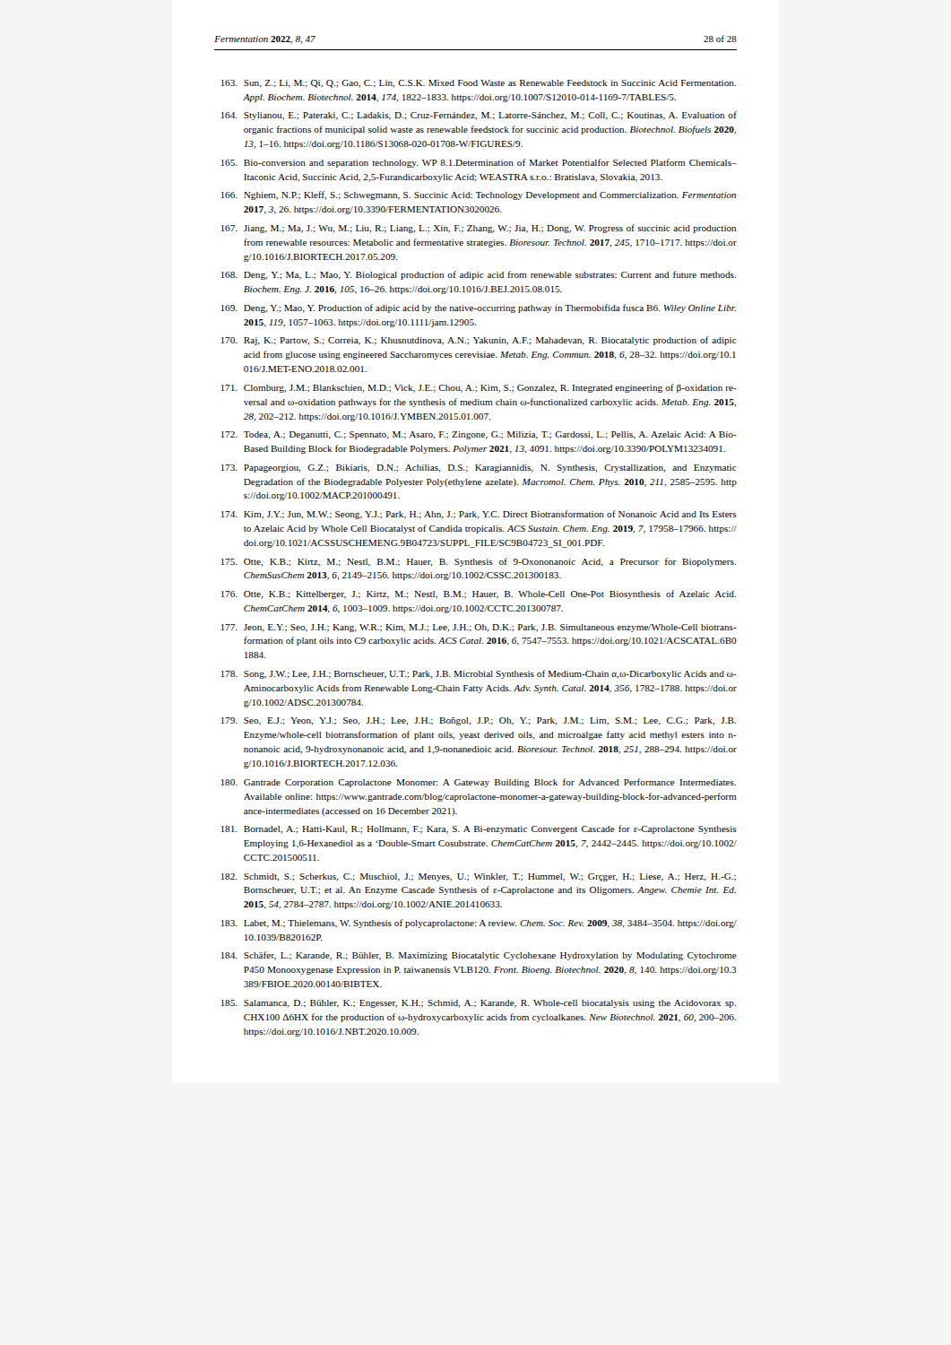Fermentation 2022, 8, 47 28 of 28
Sun, Z.; Li, M.; Qi, Q.; Gao, C.; Lin, C.S.K. Mixed Food Waste as Renewable Feedstock in Succinic Acid Fermentation. Appl. Biochem. Biotechnol. 2014, 174, 1822–1833. https://doi.org/10.1007/S12010-014-1169-7/TABLES/5.
Stylianou, E.; Pateraki, C.; Ladakis, D.; Cruz-Fernández, M.; Latorre-Sánchez, M.; Coll, C.; Koutinas, A. Evaluation of organic fractions of municipal solid waste as renewable feedstock for succinic acid production. Biotechnol. Biofuels 2020, 13, 1–16. https://doi.org/10.1186/S13068-020-01708-W/FIGURES/9.
Bio-conversion and separation technology. WP 8.1.Determination of Market Potentialfor Selected Platform Chemicals–Itaconic Acid, Succinic Acid, 2,5-Furandicarboxylic Acid; WEASTRA s.r.o.: Bratislava, Slovakia, 2013.
Nghiem, N.P.; Kleff, S.; Schwegmann, S. Succinic Acid: Technology Development and Commercialization. Fermentation 2017, 3, 26. https://doi.org/10.3390/FERMENTATION3020026.
Jiang, M.; Ma, J.; Wu, M.; Liu, R.; Liang, L.; Xin, F.; Zhang, W.; Jia, H.; Dong, W. Progress of succinic acid production from renewable resources: Metabolic and fermentative strategies. Bioresour. Technol. 2017, 245, 1710–1717. https://doi.org/10.1016/J.BIORTECH.2017.05.209.
Deng, Y.; Ma, L.; Mao, Y. Biological production of adipic acid from renewable substrates: Current and future methods. Biochem. Eng. J. 2016, 105, 16–26. https://doi.org/10.1016/J.BEJ.2015.08.015.
Deng, Y.; Mao, Y. Production of adipic acid by the native-occurring pathway in Thermobifida fusca B6. Wiley Online Libr. 2015, 119, 1057–1063. https://doi.org/10.1111/jam.12905.
Raj, K.; Partow, S.; Correia, K.; Khusnutdinova, A.N.; Yakunin, A.F.; Mahadevan, R. Biocatalytic production of adipic acid from glucose using engineered Saccharomyces cerevisiae. Metab. Eng. Commun. 2018, 6, 28–32. https://doi.org/10.1016/J.MET-ENO.2018.02.001.
Clomburg, J.M.; Blankschien, M.D.; Vick, J.E.; Chou, A.; Kim, S.; Gonzalez, R. Integrated engineering of β-oxidation reversal and ω-oxidation pathways for the synthesis of medium chain ω-functionalized carboxylic acids. Metab. Eng. 2015, 28, 202–212. https://doi.org/10.1016/J.YMBEN.2015.01.007.
Todea, A.; Deganutti, C.; Spennato, M.; Asaro, F.; Zingone, G.; Milizia, T.; Gardossi, L.; Pellis, A. Azelaic Acid: A Bio-Based Building Block for Biodegradable Polymers. Polymer 2021, 13, 4091. https://doi.org/10.3390/POLYM13234091.
Papageorgiou, G.Z.; Bikiaris, D.N.; Achilias, D.S.; Karagiannidis, N. Synthesis, Crystallization, and Enzymatic Degradation of the Biodegradable Polyester Poly(ethylene azelate). Macromol. Chem. Phys. 2010, 211, 2585–2595. https://doi.org/10.1002/MACP.201000491.
Kim, J.Y.; Jun, M.W.; Seong, Y.J.; Park, H.; Ahn, J.; Park, Y.C. Direct Biotransformation of Nonanoic Acid and Its Esters to Azelaic Acid by Whole Cell Biocatalyst of Candida tropicalis. ACS Sustain. Chem. Eng. 2019, 7, 17958–17966. https://doi.org/10.1021/ACSSUSCHEMENG.9B04723/SUPPL_FILE/SC9B04723_SI_001.PDF.
Otte, K.B.; Kirtz, M.; Nestl, B.M.; Hauer, B. Synthesis of 9-Oxononanoic Acid, a Precursor for Biopolymers. ChemSusChem 2013, 6, 2149–2156. https://doi.org/10.1002/CSSC.201300183.
Otte, K.B.; Kittelberger, J.; Kirtz, M.; Nestl, B.M.; Hauer, B. Whole-Cell One-Pot Biosynthesis of Azelaic Acid. ChemCatChem 2014, 6, 1003–1009. https://doi.org/10.1002/CCTC.201300787.
Jeon, E.Y.; Seo, J.H.; Kang, W.R.; Kim, M.J.; Lee, J.H.; Oh, D.K.; Park, J.B. Simultaneous enzyme/Whole-Cell biotransformation of plant oils into C9 carboxylic acids. ACS Catal. 2016, 6, 7547–7553. https://doi.org/10.1021/ACSCATAL.6B01884.
Song, J.W.; Lee, J.H.; Bornscheuer, U.T.; Park, J.B. Microbial Synthesis of Medium-Chain α,ω-Dicarboxylic Acids and ω-Aminocarboxylic Acids from Renewable Long-Chain Fatty Acids. Adv. Synth. Catal. 2014, 356, 1782–1788. https://doi.org/10.1002/ADSC.201300784.
Seo, E.J.; Yeon, Y.J.; Seo, J.H.; Lee, J.H.; Boñgol, J.P.; Oh, Y.; Park, J.M.; Lim, S.M.; Lee, C.G.; Park, J.B. Enzyme/whole-cell biotransformation of plant oils, yeast derived oils, and microalgae fatty acid methyl esters into n-nonanoic acid, 9-hydroxynonanoic acid, and 1,9-nonanedioic acid. Bioresour. Technol. 2018, 251, 288–294. https://doi.org/10.1016/J.BIORTECH.2017.12.036.
Gantrade Corporation Caprolactone Monomer: A Gateway Building Block for Advanced Performance Intermediates. Available online: https://www.gantrade.com/blog/caprolactone-monomer-a-gateway-building-block-for-advanced-performance-intermediates (accessed on 16 December 2021).
Bornadel, A.; Hatti-Kaul, R.; Hollmann, F.; Kara, S. A Bi-enzymatic Convergent Cascade for ε-Caprolactone Synthesis Employing 1,6-Hexanediol as a ‘Double-Smart Cosubstrate. ChemCatChem 2015, 7, 2442–2445. https://doi.org/10.1002/CCTC.201500511.
Schmidt, S.; Scherkus, C.; Muschiol, J.; Menyes, U.; Winkler, T.; Hummel, W.; Grçger, H.; Liese, A.; Herz, H.-G.; Bornscheuer, U.T.; et al. An Enzyme Cascade Synthesis of ε-Caprolactone and its Oligomers. Angew. Chemie Int. Ed. 2015, 54, 2784–2787. https://doi.org/10.1002/ANIE.201410633.
Labet, M.; Thielemans, W. Synthesis of polycaprolactone: A review. Chem. Soc. Rev. 2009, 38, 3484–3504. https://doi.org/10.1039/B820162P.
Schäfer, L.; Karande, R.; Bühler, B. Maximizing Biocatalytic Cyclohexane Hydroxylation by Modulating Cytochrome P450 Monooxygenase Expression in P. taiwanensis VLB120. Front. Bioeng. Biotechnol. 2020, 8, 140. https://doi.org/10.3389/FBIOE.2020.00140/BIBTEX.
Salamanca, D.; Bühler, K.; Engesser, K.H.; Schmid, A.; Karande, R. Whole-cell biocatalysis using the Acidovorax sp. CHX100 Δ6HX for the production of ω-hydroxycarboxylic acids from cycloalkanes. New Biotechnol. 2021, 60, 200–206. https://doi.org/10.1016/J.NBT.2020.10.009.